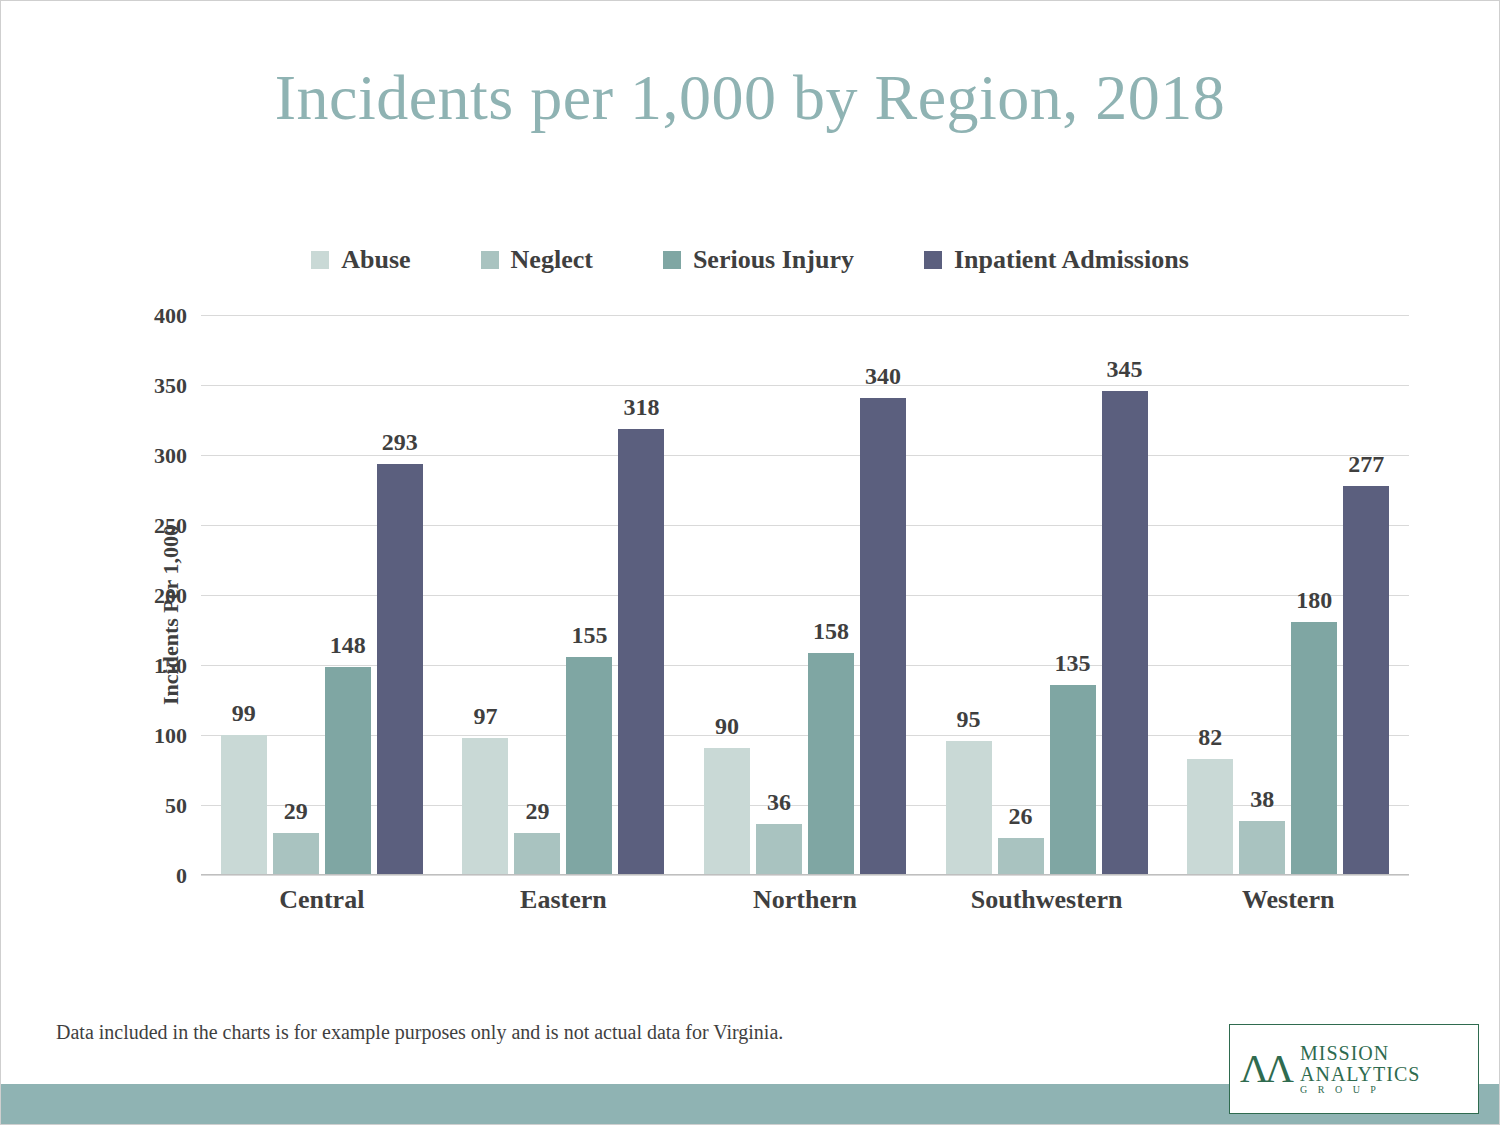Incidents per 1,000 by Region, 2018
Abuse
Neglect
Serious Injury
Inpatient Admissions
Incidents Per 1,000
400
350
300
250
200
150
100
50
0
99
29
148
293
97
29
155
318
90
36
158
340
95
26
135
345
82
38
180
277
Central
Eastern
Northern
Southwestern
Western
Data included in the charts is for example purposes only and is not actual data for Virginia.
ΛΛ
MISSION
ANALYTICS
G R O U P